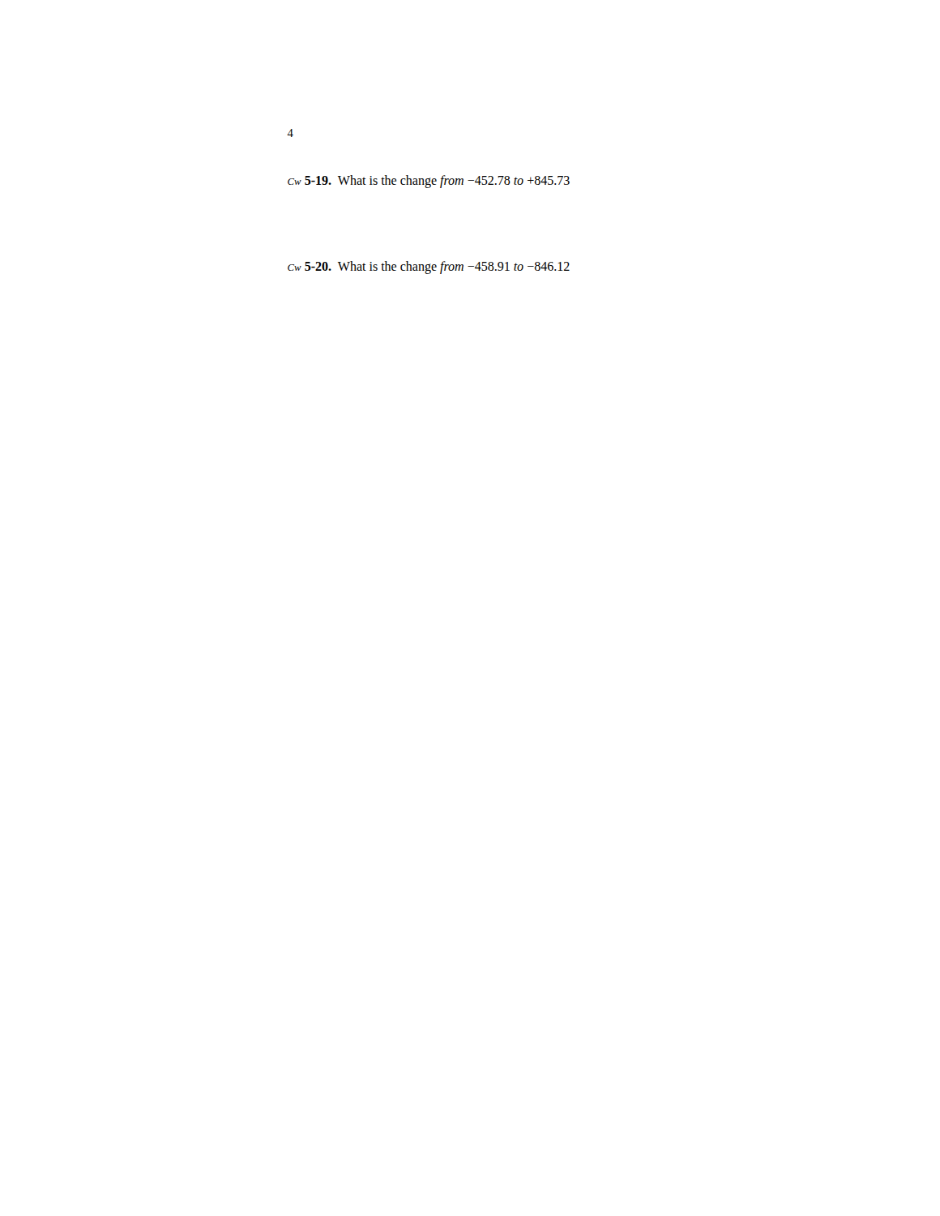4
Cw 5-19. What is the change from −452.78 to +845.73
Cw 5-20. What is the change from −458.91 to −846.12